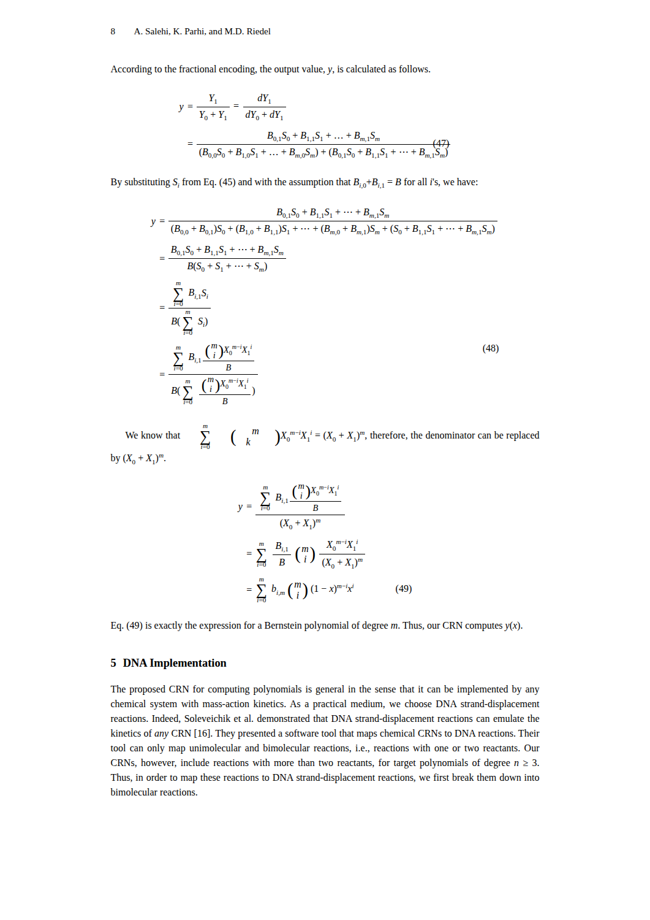8 A. Salehi, K. Parhi, and M.D. Riedel
According to the fractional encoding, the output value, y, is calculated as follows.
y
=
Y1 Y0 + Y1 = dY1 dY0 + dY1
=
B0,1S0 + B1,1S1 + … + Bm,1Sm(B0,0S0 + B1,0S1 + … + Bm,0Sm) + (B0,1S0 + B1,1S1 + ⋯ + Bm,1Sm) (47)
By substituting Si from Eq. (45) and with the assumption that Bi,0+Bi,1 = B for all i's, we have:
y
=
B0,1S0 + B1,1S1 + ⋯ + Bm,1Sm(B0,0 + B0,1)S0 + (B1,0 + B1,1)S1 + ⋯ + (Bm,0 + Bm,1)Sm + (S0 + B1,1S1 + ⋯ + Bm,1Sm)
=
B0,1S0 + B1,1S1 + ⋯ + Bm,1Sm B(S0 + S1 + ⋯ + Sm)
=
m∑i=0 Bi,1Si B(m∑i=0 Si)
=
m∑i=0 Bi,1m
i X0m−iX1i B B(m∑i=0 m
i X0m−iX1i B) (48)
We know that m∑i=0 m
k X0m−iX1i = (X0 + X1)m, therefore, the denominator can be replaced by (X0 + X1)m.
y
=
m∑i=0 Bi,1m
i X0m−iX1i B(X0 + X1)m
=
m∑i=0 Bi,1 B m
i X0m−iX1i(X0 + X1)m
=
m∑i=0 bi,m m
i (1 − x)m−ixi (49)
Eq. (49) is exactly the expression for a Bernstein polynomial of degree m. Thus, our CRN computes y(x).
5 DNA Implementation
The proposed CRN for computing polynomials is general in the sense that it can be implemented by any chemical system with mass-action kinetics. As a practical medium, we choose DNA strand-displacement reactions. Indeed, Soleveichik et al. demonstrated that DNA strand-displacement reactions can emulate the kinetics of any CRN [16]. They presented a software tool that maps chemical CRNs to DNA reactions. Their tool can only map unimolecular and bimolecular reactions, i.e., reactions with one or two reactants. Our CRNs, however, include reactions with more than two reactants, for target polynomials of degree n ≥ 3. Thus, in order to map these reactions to DNA strand-displacement reactions, we first break them down into bimolecular reactions.